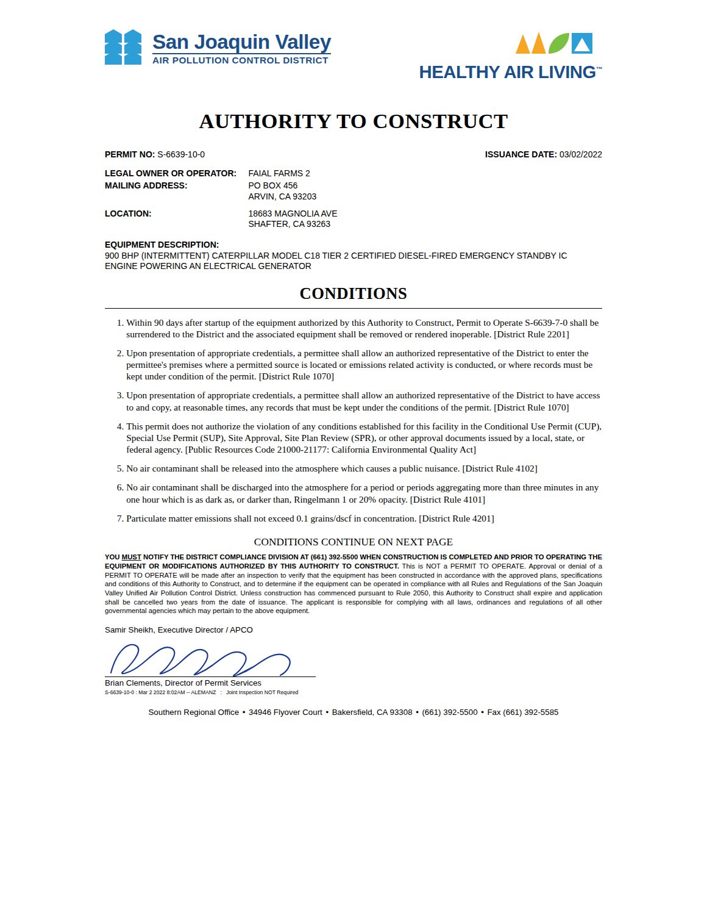San Joaquin Valley
AIR POLLUTION CONTROL DISTRICT
HEALTHY AIR LIVING™
AUTHORITY TO CONSTRUCT
PERMIT NO: S-6639-10-0
ISSUANCE DATE: 03/02/2022
| LEGAL OWNER OR OPERATOR: | FAIAL FARMS 2 |
| MAILING ADDRESS: | PO BOX 456 ARVIN, CA 93203 |
| LOCATION: | 18683 MAGNOLIA AVE SHAFTER, CA 93263 |
EQUIPMENT DESCRIPTION:
900 BHP (INTERMITTENT) CATERPILLAR MODEL C18 TIER 2 CERTIFIED DIESEL-FIRED EMERGENCY STANDBY IC ENGINE POWERING AN ELECTRICAL GENERATOR
CONDITIONS
Within 90 days after startup of the equipment authorized by this Authority to Construct, Permit to Operate S-6639-7-0 shall be surrendered to the District and the associated equipment shall be removed or rendered inoperable. [District Rule 2201]
Upon presentation of appropriate credentials, a permittee shall allow an authorized representative of the District to enter the permittee's premises where a permitted source is located or emissions related activity is conducted, or where records must be kept under condition of the permit. [District Rule 1070]
Upon presentation of appropriate credentials, a permittee shall allow an authorized representative of the District to have access to and copy, at reasonable times, any records that must be kept under the conditions of the permit. [District Rule 1070]
This permit does not authorize the violation of any conditions established for this facility in the Conditional Use Permit (CUP), Special Use Permit (SUP), Site Approval, Site Plan Review (SPR), or other approval documents issued by a local, state, or federal agency. [Public Resources Code 21000-21177: California Environmental Quality Act]
No air contaminant shall be released into the atmosphere which causes a public nuisance. [District Rule 4102]
No air contaminant shall be discharged into the atmosphere for a period or periods aggregating more than three minutes in any one hour which is as dark as, or darker than, Ringelmann 1 or 20% opacity. [District Rule 4101]
Particulate matter emissions shall not exceed 0.1 grains/dscf in concentration. [District Rule 4201]
CONDITIONS CONTINUE ON NEXT PAGE
YOU MUST NOTIFY THE DISTRICT COMPLIANCE DIVISION AT (661) 392-5500 WHEN CONSTRUCTION IS COMPLETED AND PRIOR TO OPERATING THE EQUIPMENT OR MODIFICATIONS AUTHORIZED BY THIS AUTHORITY TO CONSTRUCT. This is NOT a PERMIT TO OPERATE. Approval or denial of a PERMIT TO OPERATE will be made after an inspection to verify that the equipment has been constructed in accordance with the approved plans, specifications and conditions of this Authority to Construct, and to determine if the equipment can be operated in compliance with all Rules and Regulations of the San Joaquin Valley Unified Air Pollution Control District. Unless construction has commenced pursuant to Rule 2050, this Authority to Construct shall expire and application shall be cancelled two years from the date of issuance. The applicant is responsible for complying with all laws, ordinances and regulations of all other governmental agencies which may pertain to the above equipment.
Samir Sheikh, Executive Director / APCO
Brian Clements, Director of Permit Services
S-6639-10-0 : Mar 2 2022 8:02AM -- ALEMANZ : Joint Inspection NOT Required
Southern Regional Office•34946 Flyover Court•Bakersfield, CA 93308•(661) 392-5500•Fax (661) 392-5585